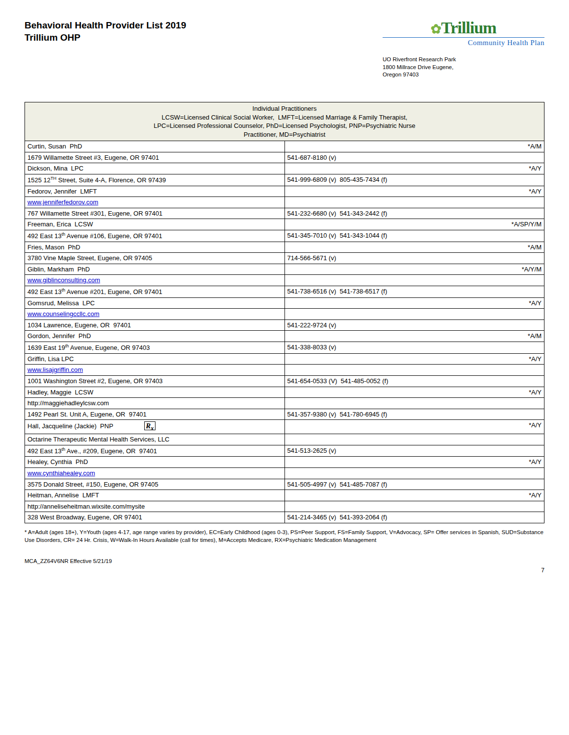Behavioral Health Provider List 2019
Trillium OHP
✿Trillium
Community Health Plan
UO Riverfront Research Park
1800 Millrace Drive Eugene,
Oregon 97403
| Individual Practitioners LCSW=Licensed Clinical Social Worker, LMFT=Licensed Marriage & Family Therapist, LPC=Licensed Professional Counselor, PhD=Licensed Psychologist, PNP=Psychiatric Nurse Practitioner, MD=Psychiatrist |
| Curtin, Susan PhD | *A/M |
| 1679 Willamette Street #3, Eugene, OR 97401 | 541-687-8180 (v) |
| Dickson, Mina LPC | *A/Y |
| 1525 12 TH Street, Suite 4-A, Florence, OR 97439 | 541-999-6809 (v) 805-435-7434 (f) |
| Fedorov, Jennifer LMFT | *A/Y |
| www.jenniferfedorov.com | |
| 767 Willamette Street #301, Eugene, OR 97401 | 541-232-6680 (v) 541-343-2442 (f) |
| Freeman, Erica LCSW | *A/SP/Y/M |
| 492 East 13 th Avenue #106, Eugene, OR 97401 | 541-345-7010 (v) 541-343-1044 (f) |
| Fries, Mason PhD | *A/M |
| 3780 Vine Maple Street, Eugene, OR 97405 | 714-566-5671 (v) |
| Giblin, Markham PhD | *A/Y/M |
| www.giblinconsulting.com | |
| 492 East 13 th Avenue #201, Eugene, OR 97401 | 541-738-6516 (v) 541-738-6517 (f) |
| Gomsrud, Melissa LPC | *A/Y |
| www.counselingccllc.com | |
| 1034 Lawrence, Eugene, OR 97401 | 541-222-9724 (v) |
| Gordon, Jennifer PhD | *A/M |
| 1639 East 19 th Avenue, Eugene, OR 97403 | 541-338-8033 (v) |
| Griffin, Lisa LPC | *A/Y |
| www.lisajgriffin.com | |
| 1001 Washington Street #2, Eugene, OR 97403 | 541-654-0533 (V) 541-485-0052 (f) |
| Hadley, Maggie LCSW | *A/Y |
| http://maggiehadleylcsw.com | |
| 1492 Pearl St. Unit A, Eugene, OR 97401 | 541-357-9380 (v) 541-780-6945 (f) |
| Hall, Jacqueline (Jackie) PNP R x | *A/Y |
| Octarine Therapeutic Mental Health Services, LLC | |
| 492 East 13 th Ave., #209, Eugene, OR 97401 | 541-513-2625 (v) |
| Healey, Cynthia PhD | *A/Y |
| www.cynthiahealey.com | |
| 3575 Donald Street, #150, Eugene, OR 97405 | 541-505-4997 (v) 541-485-7087 (f) |
| Heitman, Annelise LMFT | *A/Y |
| http://anneliseheitman.wixsite.com/mysite | |
| 328 West Broadway, Eugene, OR 97401 | 541-214-3465 (v) 541-393-2064 (f) |
* A=Adult (ages 18+), Y=Youth (ages 4-17, age range varies by provider), EC=Early Childhood (ages 0-3), PS=Peer Support, FS=Family Support, V=Advocacy, SP= Offer services in Spanish, SUD=Substance Use Disorders, CR= 24 Hr. Crisis, W=Walk-In Hours Available (call for times), M=Accepts Medicare, RX=Psychiatric Medication Management
MCA_ZZ64V6NR Effective 5/21/19
7